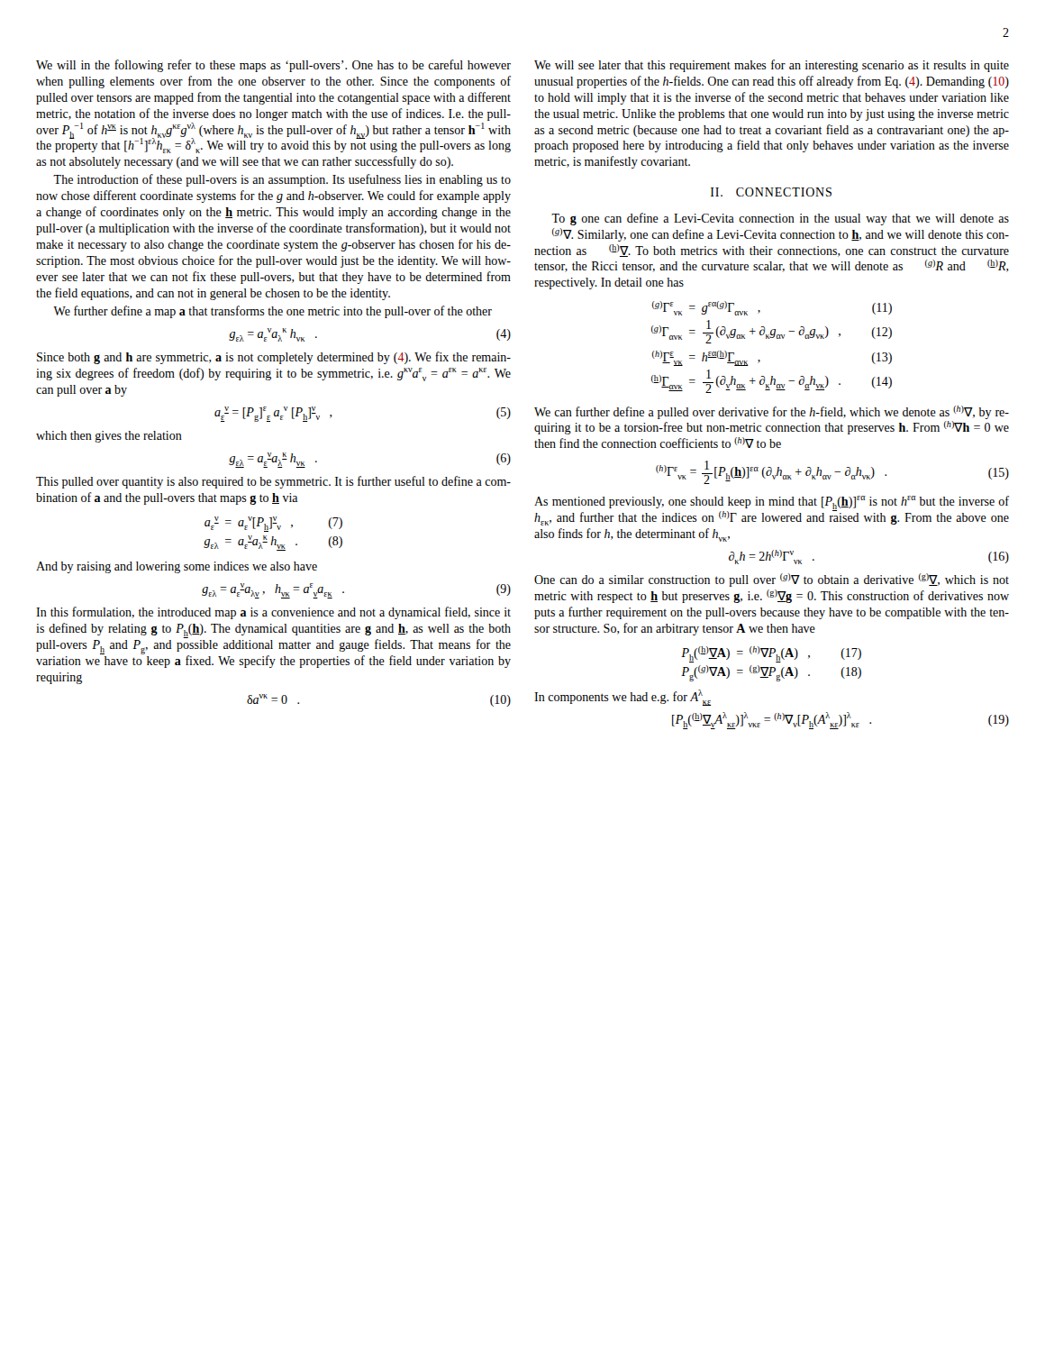2
We will in the following refer to these maps as ‘pull-overs’. One has to be careful however when pulling elements over from the one observer to the other. Since the components of pulled over tensors are mapped from the tangential into the cotangential space with a different metric, the notation of the inverse does no longer match with the use of indices. I.e. the pull-over Ph−1 of hνκ is not hκνgκεgνλ (where hκν is the pull-over of hκν) but rather a tensor h−1 with the property that [h−1]ελhεκ = δλκ. We will try to avoid this by not using the pull-overs as long as not absolutely necessary (and we will see that we can rather successfully do so).
The introduction of these pull-overs is an assumption. Its usefulness lies in enabling us to now chose different coordinate systems for the g and h-observer. We could for example apply a change of coordinates only on the h metric. This would imply an according change in the pull-over (a multiplication with the inverse of the coordinate transformation), but it would not make it necessary to also change the coordinate system the g-observer has chosen for his description. The most obvious choice for the pull-over would just be the identity. We will however see later that we can not fix these pull-overs, but that they have to be determined from the field equations, and can not in general be chosen to be the identity.
We further define a map a that transforms the one metric into the pull-over of the other
gελ = aενaλκ hνκ . (4)
Since both g and h are symmetric, a is not completely determined by (4). We fix the remaining six degrees of freedom (dof) by requiring it to be symmetric, i.e. gκνaεν = aεκ = aκε. We can pull over a by
aεν = [Pg]εε aεν [Ph]νν , (5)
which then gives the relation
gελ = aενaλκ hνκ . (6)
This pulled over quantity is also required to be symmetric. It is further useful to define a combination of a and the pull-overs that maps g to h via
| a ε ν | = | a ε ν [ P h ] ν ν , | (7) |
| g ελ | = | a ε ν a λ κ h νκ . | (8) |
And by raising and lowering some indices we also have
gελ = aενaλν , hνκ = aενaεκ . (9)
In this formulation, the introduced map a is a convenience and not a dynamical field, since it is defined by relating g to Ph(h). The dynamical quantities are g and h, as well as the both pull-overs Ph and Pg, and possible additional matter and gauge fields. That means for the variation we have to keep a fixed. We specify the properties of the field under variation by requiring
δaνκ = 0 . (10)
We will see later that this requirement makes for an interesting scenario as it results in quite unusual properties of the h-fields. One can read this off already from Eq. (4). Demanding (10) to hold will imply that it is the inverse of the second metric that behaves under variation like the usual metric. Unlike the problems that one would run into by just using the inverse metric as a second metric (because one had to treat a covariant field as a contravariant one) the approach proposed here by introducing a field that only behaves under variation as the inverse metric, is manifestly covariant.
II. Connections
To g one can define a Levi-Cevita connection in the usual way that we will denote as (g)∇. Similarly, one can define a Levi-Cevita connection to h, and we will denote this connection as (h)∇. To both metrics with their connections, one can construct the curvature tensor, the Ricci tensor, and the curvature scalar, that we will denote as (g) R and (h) R, respectively. In detail one has
| ( g ) Γ ε νκ | = | g εα ( g ) Γ ανκ , | (11) |
| ( g ) Γ ανκ | = | 1 2 (∂ ν g ακ + ∂ κ g αν − ∂ α g νκ ) , | (12) |
| ( h ) Γ ε νκ | = | h εα ( h ) Γ ανκ , | (13) |
| ( h ) Γ ανκ | = | 1 2 (∂ ν h ακ + ∂ κ h αν − ∂ α h νκ ) . | (14) |
We can further define a pulled over derivative for the h-field, which we denote as (h)∇, by requiring it to be a torsion-free but non-metric connection that preserves h. From (h)∇h = 0 we then find the connection coefficients to (h)∇ to be
(h) Γενκ = 12[Ph(h)]εα (∂νhακ + ∂κhαν − ∂αhνκ) . (15)
As mentioned previously, one should keep in mind that [Ph(h)]εα is not hεα but the inverse of hεκ, and further that the indices on (h) Γ are lowered and raised with g. From the above one also finds for h, the determinant of hνκ,
∂κh = 2h(h) Γννκ . (16)
One can do a similar construction to pull over (g)∇ to obtain a derivative (g)∇, which is not metric with respect to h but preserves g, i.e. (g)∇g = 0. This construction of derivatives now puts a further requirement on the pull-overs because they have to be compatible with the tensor structure. So, for an arbitrary tensor A we then have
| P h ( ( h ) ∇ A ) | = | ( h ) ∇ P h ( A ) , | (17) |
| P g ( ( g ) ∇ A ) | = | ( g ) ∇ P g ( A ) . | (18) |
In components we had e.g. for Aλκε
[Ph((h)∇νAλκε)]λνκε = (h)∇ν[Ph(Aλκε)]λκε . (19)